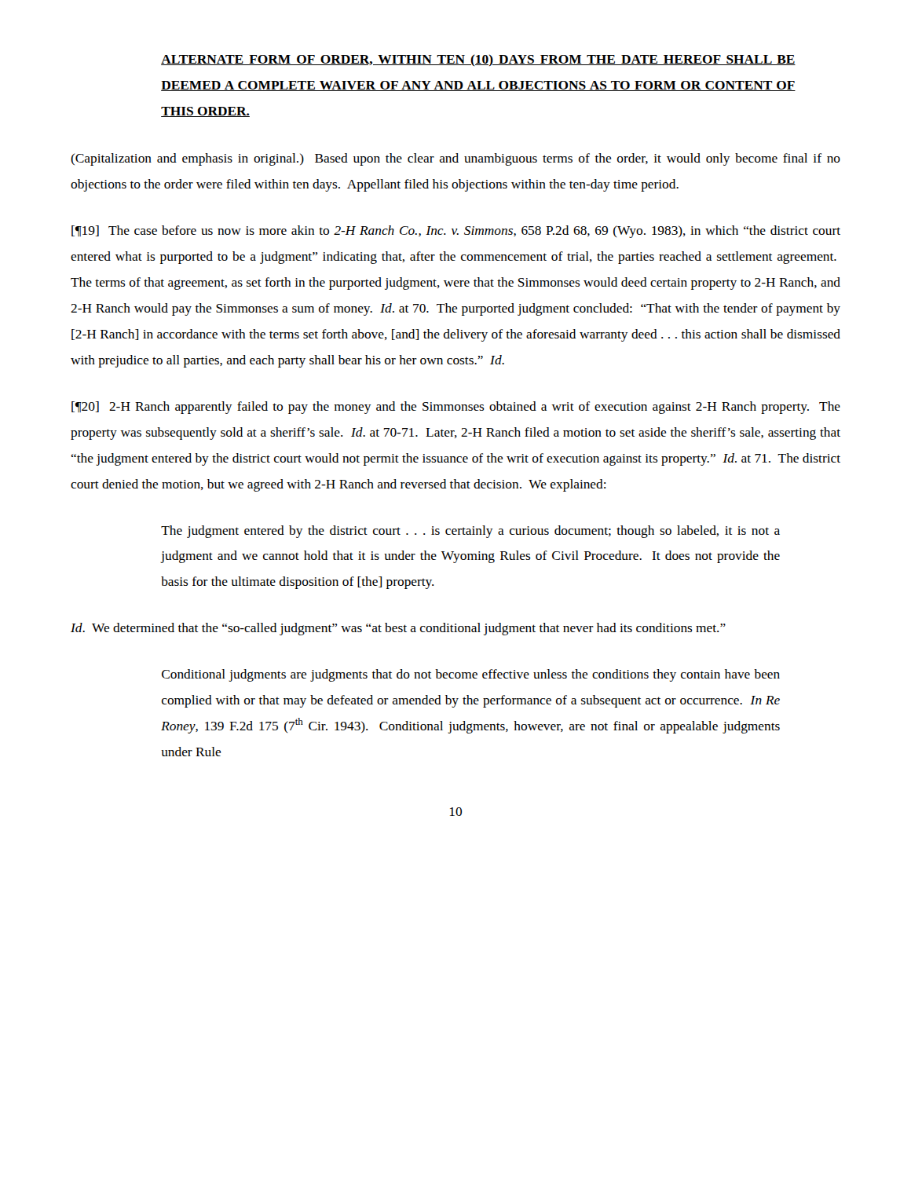ALTERNATE FORM OF ORDER, WITHIN TEN (10) DAYS FROM THE DATE HEREOF SHALL BE DEEMED A COMPLETE WAIVER OF ANY AND ALL OBJECTIONS AS TO FORM OR CONTENT OF THIS ORDER.
(Capitalization and emphasis in original.) Based upon the clear and unambiguous terms of the order, it would only become final if no objections to the order were filed within ten days. Appellant filed his objections within the ten-day time period.
[¶19] The case before us now is more akin to 2-H Ranch Co., Inc. v. Simmons, 658 P.2d 68, 69 (Wyo. 1983), in which “the district court entered what is purported to be a judgment” indicating that, after the commencement of trial, the parties reached a settlement agreement. The terms of that agreement, as set forth in the purported judgment, were that the Simmonses would deed certain property to 2-H Ranch, and 2-H Ranch would pay the Simmonses a sum of money. Id. at 70. The purported judgment concluded: “That with the tender of payment by [2-H Ranch] in accordance with the terms set forth above, [and] the delivery of the aforesaid warranty deed . . . this action shall be dismissed with prejudice to all parties, and each party shall bear his or her own costs.” Id.
[¶20] 2-H Ranch apparently failed to pay the money and the Simmonses obtained a writ of execution against 2-H Ranch property. The property was subsequently sold at a sheriff’s sale. Id. at 70-71. Later, 2-H Ranch filed a motion to set aside the sheriff’s sale, asserting that “the judgment entered by the district court would not permit the issuance of the writ of execution against its property.” Id. at 71. The district court denied the motion, but we agreed with 2-H Ranch and reversed that decision. We explained:
The judgment entered by the district court . . . is certainly a curious document; though so labeled, it is not a judgment and we cannot hold that it is under the Wyoming Rules of Civil Procedure. It does not provide the basis for the ultimate disposition of [the] property.
Id. We determined that the “so-called judgment” was “at best a conditional judgment that never had its conditions met.”
Conditional judgments are judgments that do not become effective unless the conditions they contain have been complied with or that may be defeated or amended by the performance of a subsequent act or occurrence. In Re Roney, 139 F.2d 175 (7th Cir. 1943). Conditional judgments, however, are not final or appealable judgments under Rule
10